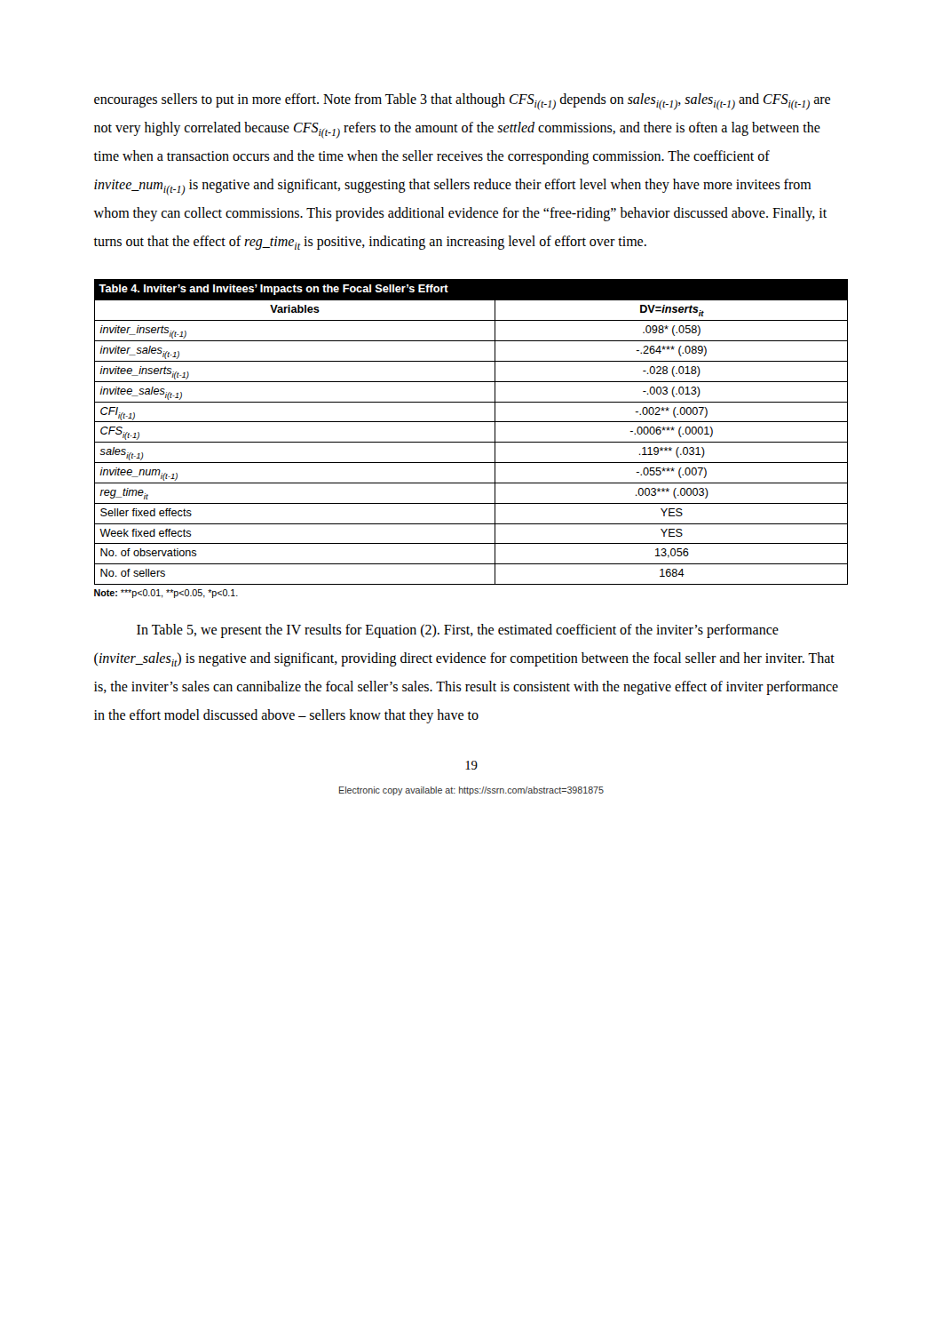encourages sellers to put in more effort. Note from Table 3 that although CFSi(t-1) depends on salesi(t-1), salesi(t-1) and CFSi(t-1) are not very highly correlated because CFSi(t-1) refers to the amount of the settled commissions, and there is often a lag between the time when a transaction occurs and the time when the seller receives the corresponding commission. The coefficient of invitee_numi(t-1) is negative and significant, suggesting that sellers reduce their effort level when they have more invitees from whom they can collect commissions. This provides additional evidence for the “free-riding” behavior discussed above. Finally, it turns out that the effect of reg_timeit is positive, indicating an increasing level of effort over time.
Table 4. Inviter’s and Invitees’ Impacts on the Focal Seller’s Effort
| Variables | DV= inserts it |
| --- | --- |
| inviter_inserts i(t-1) | .098* (.058) |
| inviter_sales i(t-1) | -.264*** (.089) |
| invitee_inserts i(t-1) | -.028 (.018) |
| invitee_sales i(t-1) | -.003 (.013) |
| CFI i(t-1) | -.002** (.0007) |
| CFS i(t-1) | -.0006*** (.0001) |
| sales i(t-1) | .119*** (.031) |
| invitee_num i(t-1) | -.055*** (.007) |
| reg_time it | .003*** (.0003) |
| Seller fixed effects | YES |
| Week fixed effects | YES |
| No. of observations | 13,056 |
| No. of sellers | 1684 |
Note: ***p<0.01, **p<0.05, *p<0.1.
In Table 5, we present the IV results for Equation (2). First, the estimated coefficient of the inviter’s performance (inviter_salesit) is negative and significant, providing direct evidence for competition between the focal seller and her inviter. That is, the inviter’s sales can cannibalize the focal seller’s sales. This result is consistent with the negative effect of inviter performance in the effort model discussed above – sellers know that they have to
19
Electronic copy available at: https://ssrn.com/abstract=3981875